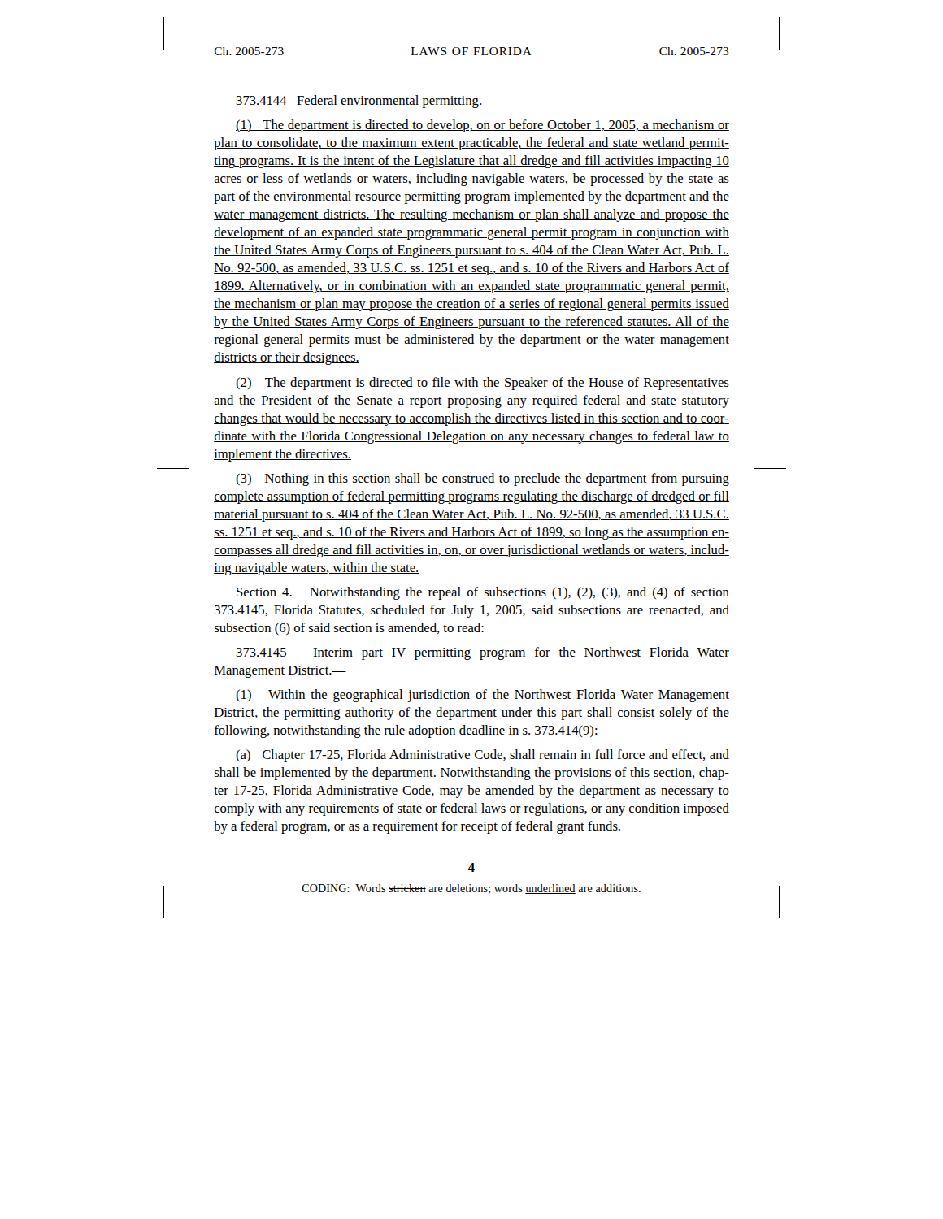Ch. 2005-273 LAWS OF FLORIDA Ch. 2005-273
373.4144 Federal environmental permitting.—
(1) The department is directed to develop, on or before October 1, 2005, a mechanism or plan to consolidate, to the maximum extent practicable, the federal and state wetland permitting programs. It is the intent of the Legislature that all dredge and fill activities impacting 10 acres or less of wetlands or waters, including navigable waters, be processed by the state as part of the environmental resource permitting program implemented by the department and the water management districts. The resulting mechanism or plan shall analyze and propose the development of an expanded state programmatic general permit program in conjunction with the United States Army Corps of Engineers pursuant to s. 404 of the Clean Water Act, Pub. L. No. 92-500, as amended, 33 U.S.C. ss. 1251 et seq., and s. 10 of the Rivers and Harbors Act of 1899. Alternatively, or in combination with an expanded state programmatic general permit, the mechanism or plan may propose the creation of a series of regional general permits issued by the United States Army Corps of Engineers pursuant to the referenced statutes. All of the regional general permits must be administered by the department or the water management districts or their designees.
(2) The department is directed to file with the Speaker of the House of Representatives and the President of the Senate a report proposing any required federal and state statutory changes that would be necessary to accomplish the directives listed in this section and to coordinate with the Florida Congressional Delegation on any necessary changes to federal law to implement the directives.
(3) Nothing in this section shall be construed to preclude the department from pursuing complete assumption of federal permitting programs regulating the discharge of dredged or fill material pursuant to s. 404 of the Clean Water Act, Pub. L. No. 92-500, as amended, 33 U.S.C. ss. 1251 et seq., and s. 10 of the Rivers and Harbors Act of 1899, so long as the assumption encompasses all dredge and fill activities in, on, or over jurisdictional wetlands or waters, including navigable waters, within the state.
Section 4. Notwithstanding the repeal of subsections (1), (2), (3), and (4) of section 373.4145, Florida Statutes, scheduled for July 1, 2005, said subsections are reenacted, and subsection (6) of said section is amended, to read:
373.4145 Interim part IV permitting program for the Northwest Florida Water Management District.—
(1) Within the geographical jurisdiction of the Northwest Florida Water Management District, the permitting authority of the department under this part shall consist solely of the following, notwithstanding the rule adoption deadline in s. 373.414(9):
(a) Chapter 17-25, Florida Administrative Code, shall remain in full force and effect, and shall be implemented by the department. Notwithstanding the provisions of this section, chapter 17-25, Florida Administrative Code, may be amended by the department as necessary to comply with any requirements of state or federal laws or regulations, or any condition imposed by a federal program, or as a requirement for receipt of federal grant funds.
4
CODING: Words stricken are deletions; words underlined are additions.